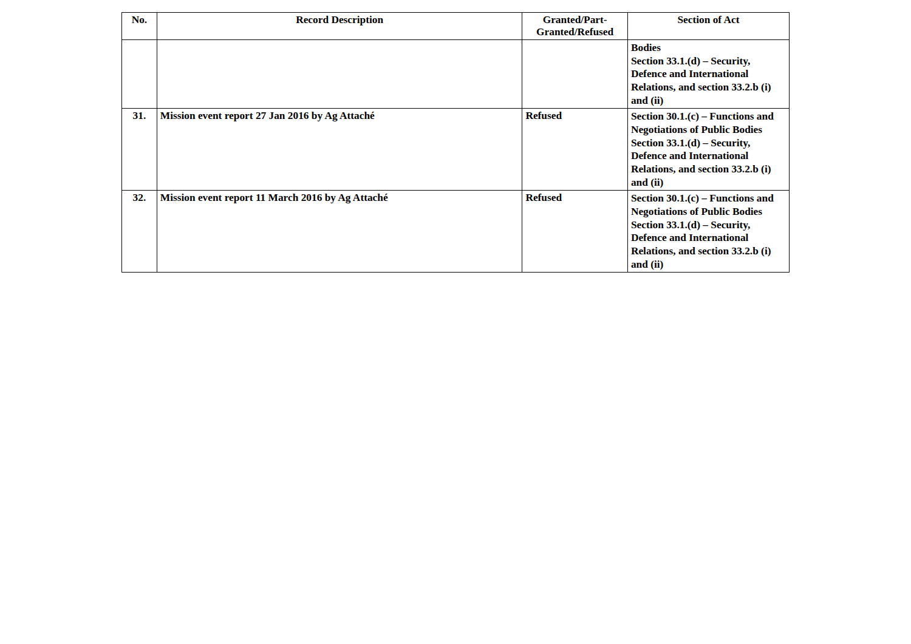| No. | Record Description | Granted/Part-Granted/Refused | Section of Act |
| --- | --- | --- | --- |
| | | | Bodies Section 33.1.(d) – Security, Defence and International Relations, and section 33.2.b (i) and (ii) |
| 31. | Mission event report 27 Jan 2016 by Ag Attaché | Refused | Section 30.1.(c) – Functions and Negotiations of Public Bodies Section 33.1.(d) – Security, Defence and International Relations, and section 33.2.b (i) and (ii) |
| 32. | Mission event report 11 March 2016 by Ag Attaché | Refused | Section 30.1.(c) – Functions and Negotiations of Public Bodies Section 33.1.(d) – Security, Defence and International Relations, and section 33.2.b (i) and (ii) |